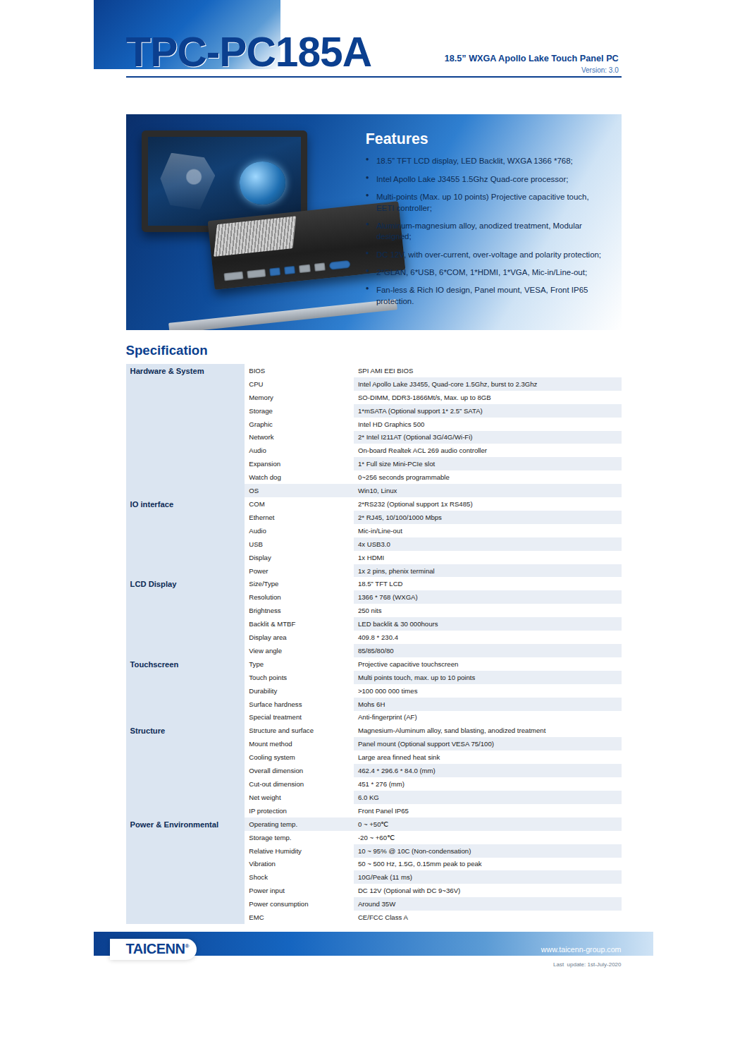TPC-PC185A
18.5” WXGA Apollo Lake Touch Panel PC
Version: 3.0
Features
18.5” TFT LCD display, LED Backlit, WXGA 1366 *768;
Intel Apollo Lake J3455 1.5Ghz Quad-core processor;
Multi-points (Max. up 10 points) Projective capacitive touch, EETI controller;
Aluminum-magnesium alloy, anodized treatment, Modular designed;
DC 12V, with over-current, over-voltage and polarity protection;
2*GLAN, 6*USB, 6*COM, 1*HDMI, 1*VGA, Mic-in/Line-out;
Fan-less & Rich IO design, Panel mount, VESA, Front IP65 protection.
Specification
| Hardware & System | BIOS | SPI AMI EEI BIOS |
| CPU | Intel Apollo Lake J3455, Quad-core 1.5Ghz, burst to 2.3Ghz |
| Memory | SO-DIMM, DDR3-1866Mt/s, Max. up to 8GB |
| Storage | 1*mSATA (Optional support 1* 2.5” SATA) |
| Graphic | Intel HD Graphics 500 |
| Network | 2* Intel I211AT (Optional 3G/4G/Wi-Fi) |
| Audio | On-board Realtek ACL 269 audio controller |
| Expansion | 1* Full size Mini-PCIe slot |
| Watch dog | 0~256 seconds programmable |
| | OS | Win10, Linux |
| IO interface | COM | 2*RS232 (Optional support 1x RS485) |
| Ethernet | 2* RJ45, 10/100/1000 Mbps |
| Audio | Mic-in/Line-out |
| USB | 4x USB3.0 |
| Display | 1x HDMI |
| Power | 1x 2 pins, phenix terminal |
| LCD Display | Size/Type | 18.5” TFT LCD |
| Resolution | 1366 * 768 (WXGA) |
| Brightness | 250 nits |
| Backlit & MTBF | LED backlit & 30 000hours |
| Display area | 409.8 * 230.4 |
| View angle | 85/85/80/80 |
| Touchscreen | Type | Projective capacitive touchscreen |
| Touch points | Multi points touch, max. up to 10 points |
| Durability | >100 000 000 times |
| Surface hardness | Mohs 6H |
| Special treatment | Anti-fingerprint (AF) |
| Structure | Structure and surface | Magnesium-Aluminum alloy, sand blasting, anodized treatment |
| Mount method | Panel mount (Optional support VESA 75/100) |
| Cooling system | Large area finned heat sink |
| Overall dimension | 462.4 * 296.6 * 84.0 (mm) |
| Cut-out dimension | 451 * 276 (mm) |
| Net weight | 6.0 KG |
| | IP protection | Front Panel IP65 |
| Power & Environmental | Operating temp. | 0 ~ +50℃ |
| Storage temp. | -20 ~ +60℃ |
| Relative Humidity | 10 ~ 95% @ 10C (Non-condensation) |
| Vibration | 50 ~ 500 Hz, 1.5G, 0.15mm peak to peak |
| Shock | 10G/Peak (11 ms) |
| Power input | DC 12V (Optional with DC 9~36V) |
| Power consumption | Around 35W |
| EMC | CE/FCC Class A |
TAICENN®
www.taicenn-group.com
Last update: 1st-July-2020